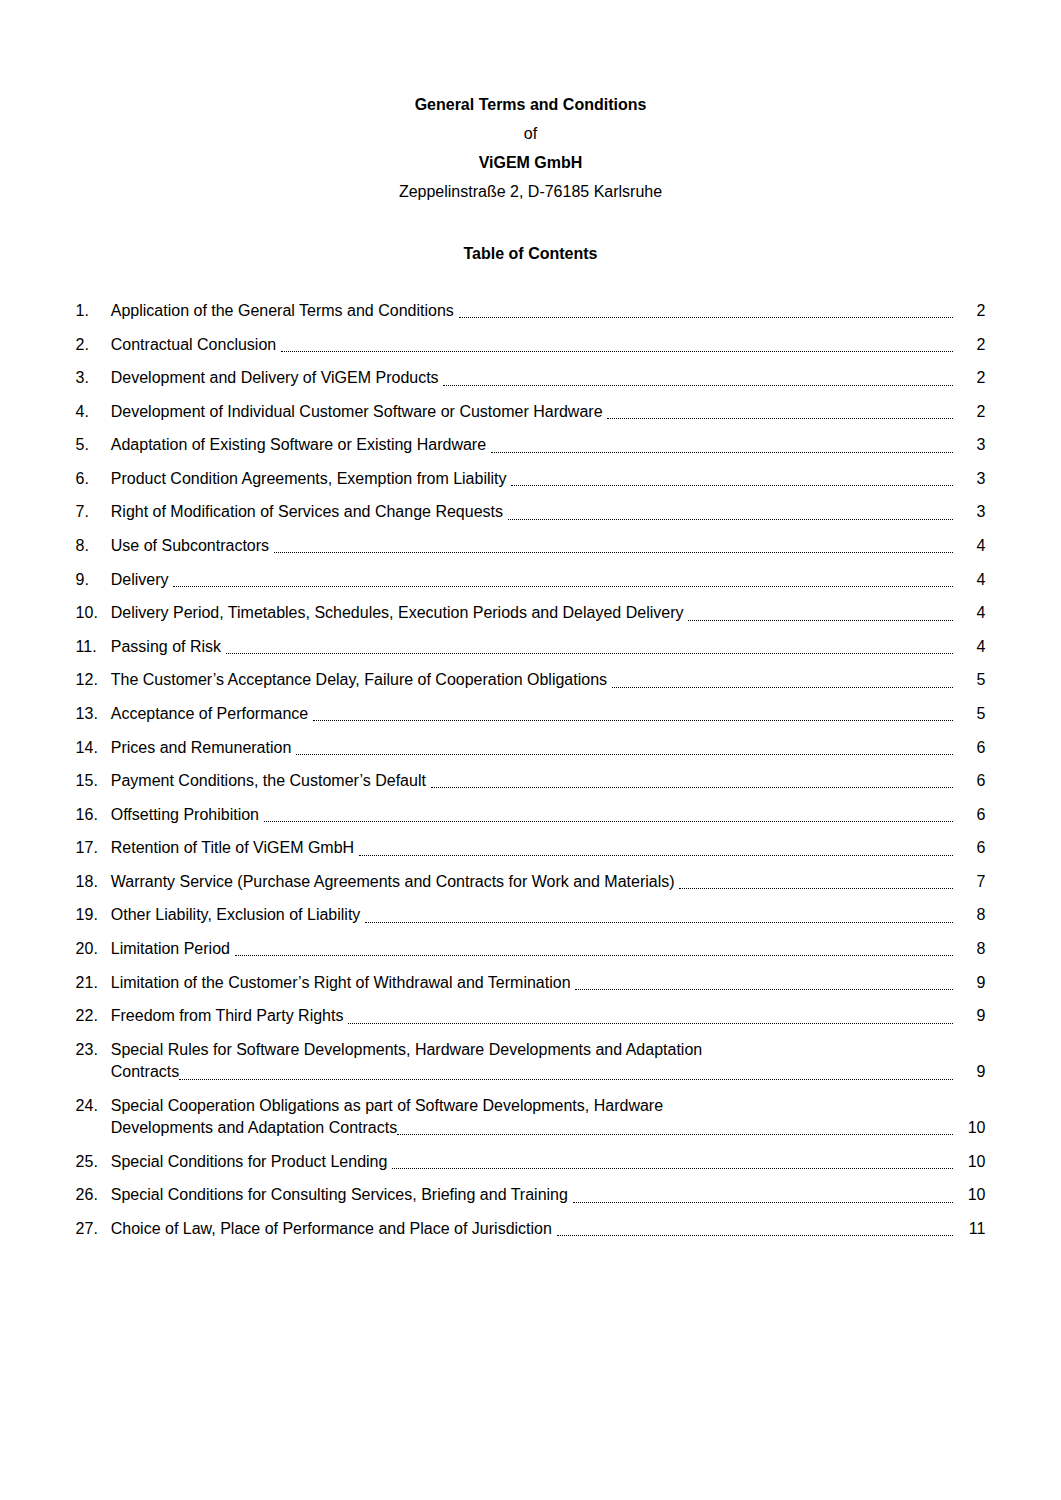General Terms and Conditions
of
ViGEM GmbH
Zeppelinstraße 2, D-76185 Karlsruhe
Table of Contents
| 1. | Application of the General Terms and Conditions | 2 |
| 2. | Contractual Conclusion | 2 |
| 3. | Development and Delivery of ViGEM Products | 2 |
| 4. | Development of Individual Customer Software or Customer Hardware | 2 |
| 5. | Adaptation of Existing Software or Existing Hardware | 3 |
| 6. | Product Condition Agreements, Exemption from Liability | 3 |
| 7. | Right of Modification of Services and Change Requests | 3 |
| 8. | Use of Subcontractors | 4 |
| 9. | Delivery | 4 |
| 10. | Delivery Period, Timetables, Schedules, Execution Periods and Delayed Delivery | 4 |
| 11. | Passing of Risk | 4 |
| 12. | The Customer’s Acceptance Delay, Failure of Cooperation Obligations | 5 |
| 13. | Acceptance of Performance | 5 |
| 14. | Prices and Remuneration | 6 |
| 15. | Payment Conditions, the Customer’s Default | 6 |
| 16. | Offsetting Prohibition | 6 |
| 17. | Retention of Title of ViGEM GmbH | 6 |
| 18. | Warranty Service (Purchase Agreements and Contracts for Work and Materials) | 7 |
| 19. | Other Liability, Exclusion of Liability | 8 |
| 20. | Limitation Period | 8 |
| 21. | Limitation of the Customer’s Right of Withdrawal and Termination | 9 |
| 22. | Freedom from Third Party Rights | 9 |
| 23. | Special Rules for Software Developments, Hardware Developments and Adaptation Contracts | 9 |
| 24. | Special Cooperation Obligations as part of Software Developments, Hardware Developments and Adaptation Contracts | 10 |
| 25. | Special Conditions for Product Lending | 10 |
| 26. | Special Conditions for Consulting Services, Briefing and Training | 10 |
| 27. | Choice of Law, Place of Performance and Place of Jurisdiction | 11 |